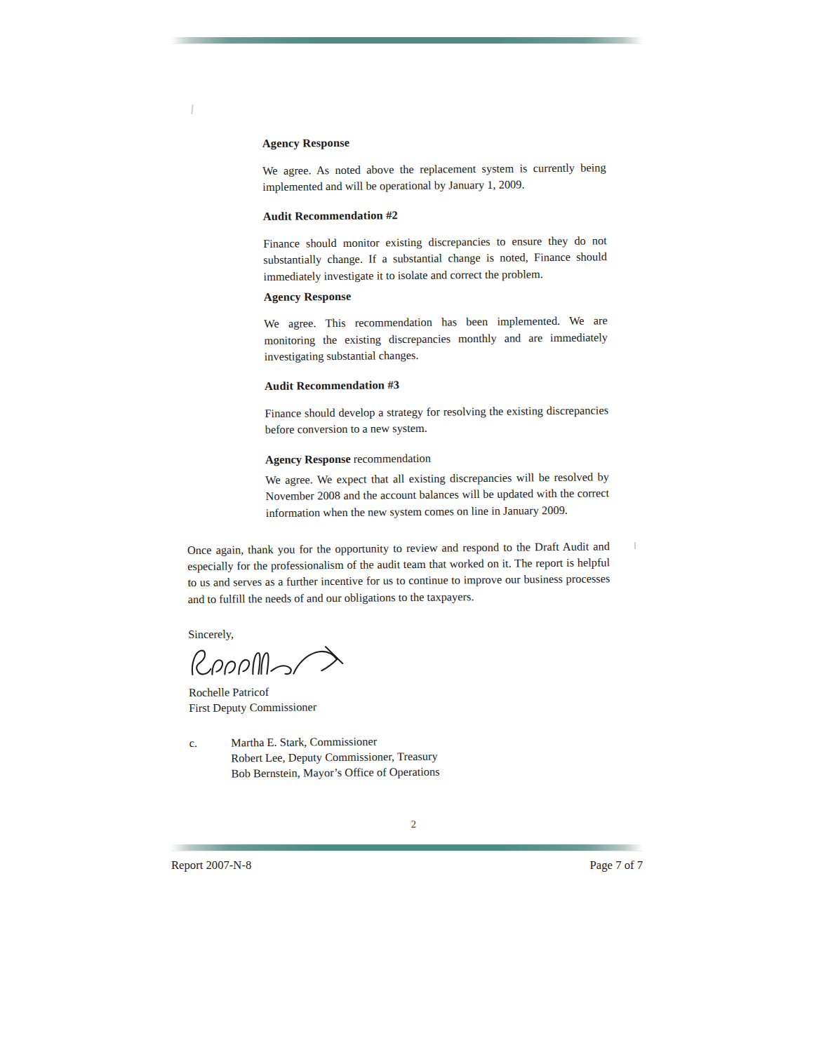Agency Response
We agree. As noted above the replacement system is currently being implemented and will be operational by January 1, 2009.
Audit Recommendation #2
Finance should monitor existing discrepancies to ensure they do not substantially change. If a substantial change is noted, Finance should immediately investigate it to isolate and correct the problem.
Agency Response
We agree. This recommendation has been implemented. We are monitoring the existing discrepancies monthly and are immediately investigating substantial changes.
Audit Recommendation #3
Finance should develop a strategy for resolving the existing discrepancies before conversion to a new system.
Agency Response recommendation
We agree. We expect that all existing discrepancies will be resolved by November 2008 and the account balances will be updated with the correct information when the new system comes on line in January 2009.
Once again, thank you for the opportunity to review and respond to the Draft Audit and especially for the professionalism of the audit team that worked on it. The report is helpful to us and serves as a further incentive for us to continue to improve our business processes and to fulfill the needs of and our obligations to the taxpayers.
Sincerely,
Rochelle Patricof
First Deputy Commissioner
c.
Martha E. Stark, Commissioner
Robert Lee, Deputy Commissioner, Treasury
Bob Bernstein, Mayor’s Office of Operations
2
Report 2007-N-8
Page 7 of 7